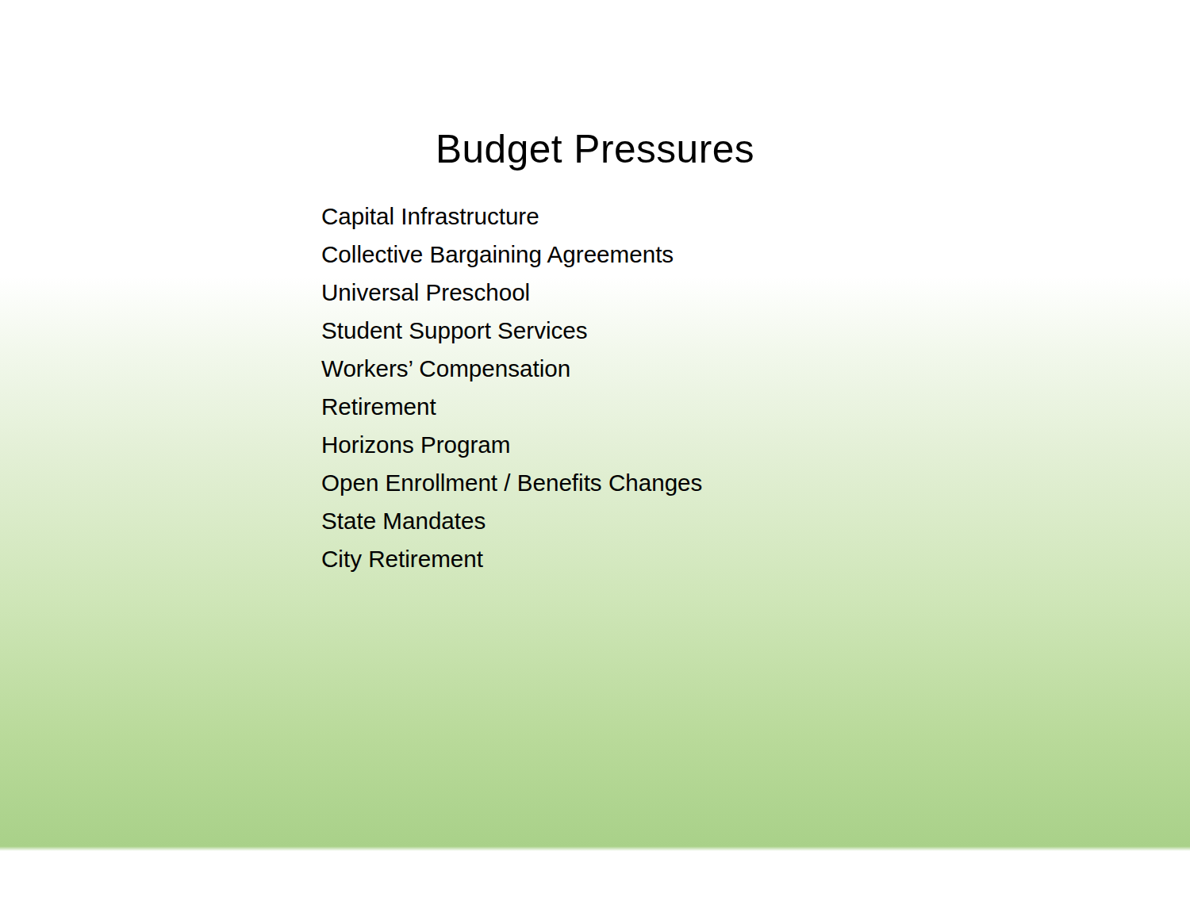Budget Pressures
Capital Infrastructure
Collective Bargaining Agreements
Universal Preschool
Student Support Services
Workers’ Compensation
Retirement
Horizons Program
Open Enrollment / Benefits Changes
State Mandates
City Retirement